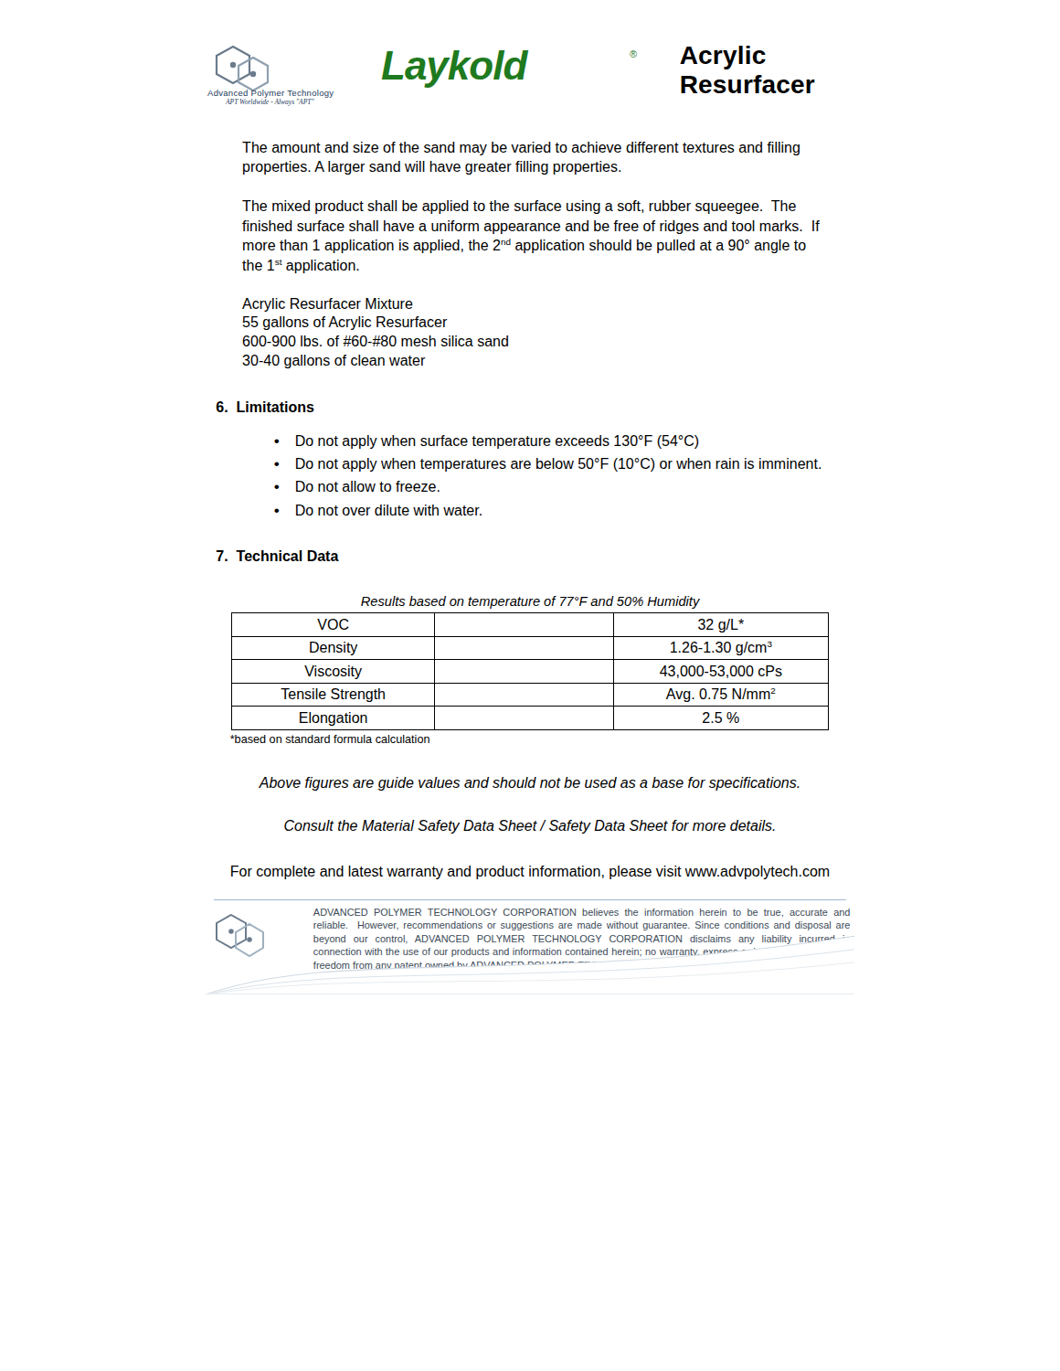Advanced Polymer Technology APT Worldwide - Always "APT"
Laykold ®
Acrylic
Resurfacer
The amount and size of the sand may be varied to achieve different textures and filling properties. A larger sand will have greater filling properties.
The mixed product shall be applied to the surface using a soft, rubber squeegee. The finished surface shall have a uniform appearance and be free of ridges and tool marks. If more than 1 application is applied, the 2nd application should be pulled at a 90° angle to the 1st application.
Acrylic Resurfacer Mixture
55 gallons of Acrylic Resurfacer
600-900 lbs. of #60-#80 mesh silica sand
30-40 gallons of clean water
Limitations
Do not apply when surface temperature exceeds 130°F (54°C)
Do not apply when temperatures are below 50°F (10°C) or when rain is imminent.
Do not allow to freeze.
Do not over dilute with water.
Technical Data
Results based on temperature of 77°F and 50% Humidity
| VOC | | 32 g/L* |
| Density | | 1.26-1.30 g/cm 3 |
| Viscosity | | 43,000-53,000 cPs |
| Tensile Strength | | Avg. 0.75 N/mm 2 |
| Elongation | | 2.5 % |
*based on standard formula calculation
Above figures are guide values and should not be used as a base for specifications.
Consult the Material Safety Data Sheet / Safety Data Sheet for more details.
For complete and latest warranty and product information, please visit www.advpolytech.com
ADVANCED POLYMER TECHNOLOGY CORPORATION believes the information herein to be true, accurate and reliable. However, recommendations or suggestions are made without guarantee. Since conditions and disposal are beyond our control, ADVANCED POLYMER TECHNOLOGY CORPORATION disclaims any liability incurred in connection with the use of our products and information contained herein; no warranty, express or implied is given nor is freedom from any patent owned by ADVANCED POLYMER TECHNOLOGY CORPORATION or others to be inferred.
Revision Date: 02/25/13